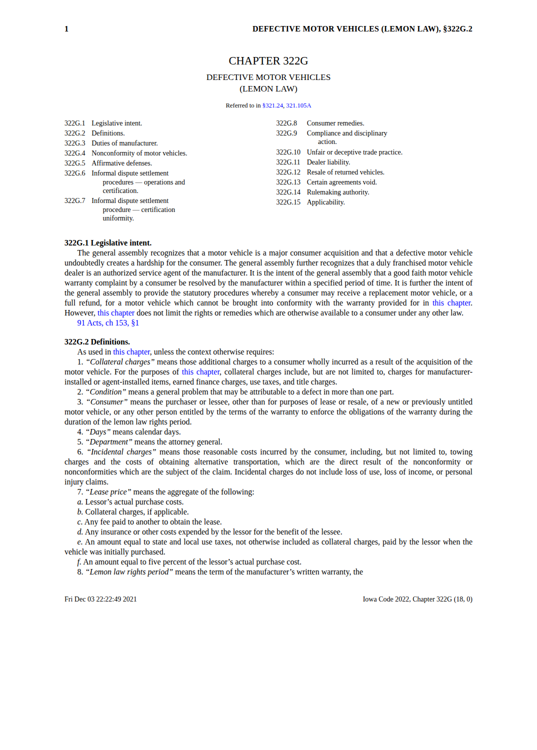1 DEFECTIVE MOTOR VEHICLES (LEMON LAW), §322G.2
CHAPTER 322G
DEFECTIVE MOTOR VEHICLES
(LEMON LAW)
Referred to in §321.24, 321.105A
| 322G.1 | Legislative intent. |
| 322G.2 | Definitions. |
| 322G.3 | Duties of manufacturer. |
| 322G.4 | Nonconformity of motor vehicles. |
| 322G.5 | Affirmative defenses. |
| 322G.6 | Informal dispute settlement procedures — operations and certification. |
| 322G.7 | Informal dispute settlement procedure — certification uniformity. |
| 322G.8 | Consumer remedies. |
| 322G.9 | Compliance and disciplinary action. |
| 322G.10 | Unfair or deceptive trade practice. |
| 322G.11 | Dealer liability. |
| 322G.12 | Resale of returned vehicles. |
| 322G.13 | Certain agreements void. |
| 322G.14 | Rulemaking authority. |
| 322G.15 | Applicability. |
322G.1 Legislative intent.
The general assembly recognizes that a motor vehicle is a major consumer acquisition and that a defective motor vehicle undoubtedly creates a hardship for the consumer. The general assembly further recognizes that a duly franchised motor vehicle dealer is an authorized service agent of the manufacturer. It is the intent of the general assembly that a good faith motor vehicle warranty complaint by a consumer be resolved by the manufacturer within a specified period of time. It is further the intent of the general assembly to provide the statutory procedures whereby a consumer may receive a replacement motor vehicle, or a full refund, for a motor vehicle which cannot be brought into conformity with the warranty provided for in this chapter. However, this chapter does not limit the rights or remedies which are otherwise available to a consumer under any other law.
91 Acts, ch 153, §1
322G.2 Definitions.
As used in this chapter, unless the context otherwise requires:
1. “Collateral charges” means those additional charges to a consumer wholly incurred as a result of the acquisition of the motor vehicle. For the purposes of this chapter, collateral charges include, but are not limited to, charges for manufacturer-installed or agent-installed items, earned finance charges, use taxes, and title charges.
2. “Condition” means a general problem that may be attributable to a defect in more than one part.
3. “Consumer” means the purchaser or lessee, other than for purposes of lease or resale, of a new or previously untitled motor vehicle, or any other person entitled by the terms of the warranty to enforce the obligations of the warranty during the duration of the lemon law rights period.
4. “Days” means calendar days.
5. “Department” means the attorney general.
6. “Incidental charges” means those reasonable costs incurred by the consumer, including, but not limited to, towing charges and the costs of obtaining alternative transportation, which are the direct result of the nonconformity or nonconformities which are the subject of the claim. Incidental charges do not include loss of use, loss of income, or personal injury claims.
7. “Lease price” means the aggregate of the following:
a. Lessor’s actual purchase costs.
b. Collateral charges, if applicable.
c. Any fee paid to another to obtain the lease.
d. Any insurance or other costs expended by the lessor for the benefit of the lessee.
e. An amount equal to state and local use taxes, not otherwise included as collateral charges, paid by the lessor when the vehicle was initially purchased.
f. An amount equal to five percent of the lessor’s actual purchase cost.
8. “Lemon law rights period” means the term of the manufacturer’s written warranty, the
Fri Dec 03 22:22:49 2021 Iowa Code 2022, Chapter 322G (18, 0)